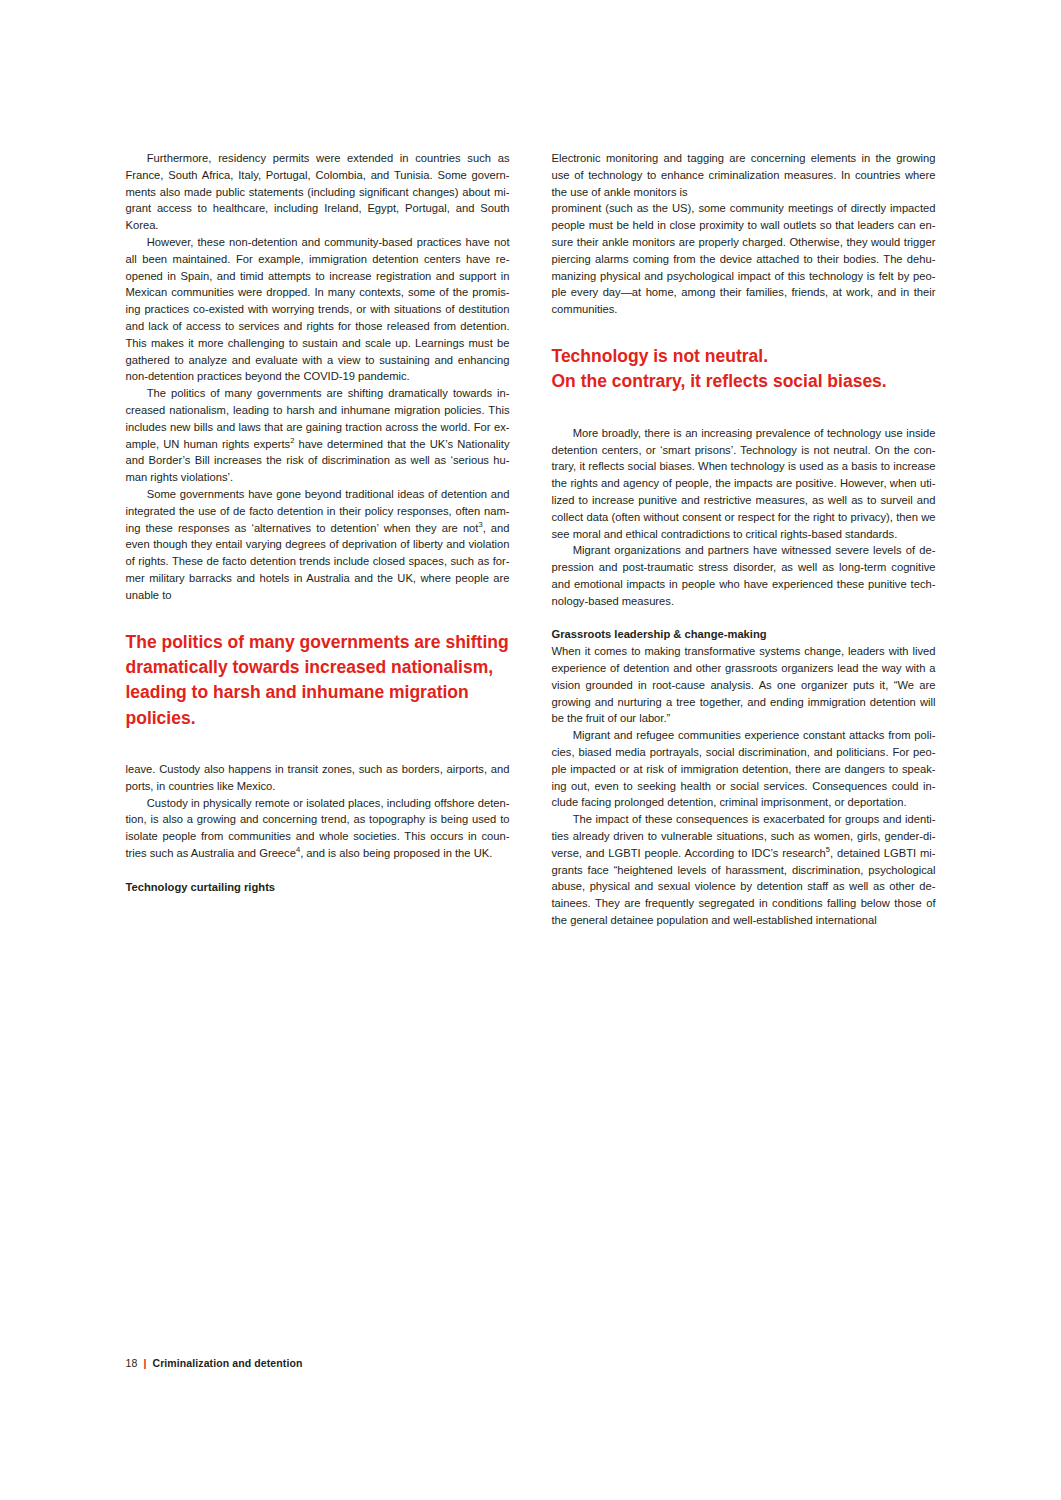Furthermore, residency permits were extended in countries such as France, South Africa, Italy, Portugal, Colombia, and Tunisia. Some governments also made public statements (including significant changes) about migrant access to healthcare, including Ireland, Egypt, Portugal, and South Korea.
However, these non-detention and community-based practices have not all been maintained. For example, immigration detention centers have reopened in Spain, and timid attempts to increase registration and support in Mexican communities were dropped. In many contexts, some of the promising practices co-existed with worrying trends, or with situations of destitution and lack of access to services and rights for those released from detention. This makes it more challenging to sustain and scale up. Learnings must be gathered to analyze and evaluate with a view to sustaining and enhancing non-detention practices beyond the COVID-19 pandemic.
The politics of many governments are shifting dramatically towards increased nationalism, leading to harsh and inhumane migration policies. This includes new bills and laws that are gaining traction across the world. For example, UN human rights experts2 have determined that the UK’s Nationality and Border’s Bill increases the risk of discrimination as well as ‘serious human rights violations’.
Some governments have gone beyond traditional ideas of detention and integrated the use of de facto detention in their policy responses, often naming these responses as ‘alternatives to detention’ when they are not3, and even though they entail varying degrees of deprivation of liberty and violation of rights. These de facto detention trends include closed spaces, such as former military barracks and hotels in Australia and the UK, where people are unable to
The politics of many governments are shifting dramatically towards increased nationalism, leading to harsh and inhumane migration policies.
leave. Custody also happens in transit zones, such as borders, airports, and ports, in countries like Mexico.
Custody in physically remote or isolated places, including offshore detention, is also a growing and concerning trend, as topography is being used to isolate people from communities and whole societies. This occurs in countries such as Australia and Greece4, and is also being proposed in the UK.
Technology curtailing rights
Electronic monitoring and tagging are concerning elements in the growing use of technology to enhance criminalization measures. In countries where the use of ankle monitors is
prominent (such as the US), some community meetings of directly impacted people must be held in close proximity to wall outlets so that leaders can ensure their ankle monitors are properly charged. Otherwise, they would trigger piercing alarms coming from the device attached to their bodies. The dehumanizing physical and psychological impact of this technology is felt by people every day—at home, among their families, friends, at work, and in their communities.
Technology is not neutral.
On the contrary, it reflects social biases.
More broadly, there is an increasing prevalence of technology use inside detention centers, or ‘smart prisons’. Technology is not neutral. On the contrary, it reflects social biases. When technology is used as a basis to increase the rights and agency of people, the impacts are positive. However, when utilized to increase punitive and restrictive measures, as well as to surveil and collect data (often without consent or respect for the right to privacy), then we see moral and ethical contradictions to critical rights-based standards.
Migrant organizations and partners have witnessed severe levels of depression and post-traumatic stress disorder, as well as long-term cognitive and emotional impacts in people who have experienced these punitive technology-based measures.
Grassroots leadership & change-making
When it comes to making transformative systems change, leaders with lived experience of detention and other grassroots organizers lead the way with a vision grounded in root-cause analysis. As one organizer puts it, “We are growing and nurturing a tree together, and ending immigration detention will be the fruit of our labor.”
Migrant and refugee communities experience constant attacks from policies, biased media portrayals, social discrimination, and politicians. For people impacted or at risk of immigration detention, there are dangers to speaking out, even to seeking health or social services. Consequences could include facing prolonged detention, criminal imprisonment, or deportation.
The impact of these consequences is exacerbated for groups and identities already driven to vulnerable situations, such as women, girls, gender-diverse, and LGBTI people. According to IDC’s research5, detained LGBTI migrants face “heightened levels of harassment, discrimination, psychological abuse, physical and sexual violence by detention staff as well as other detainees. They are frequently segregated in conditions falling below those of the general detainee population and well-established international
18|Criminalization and detention